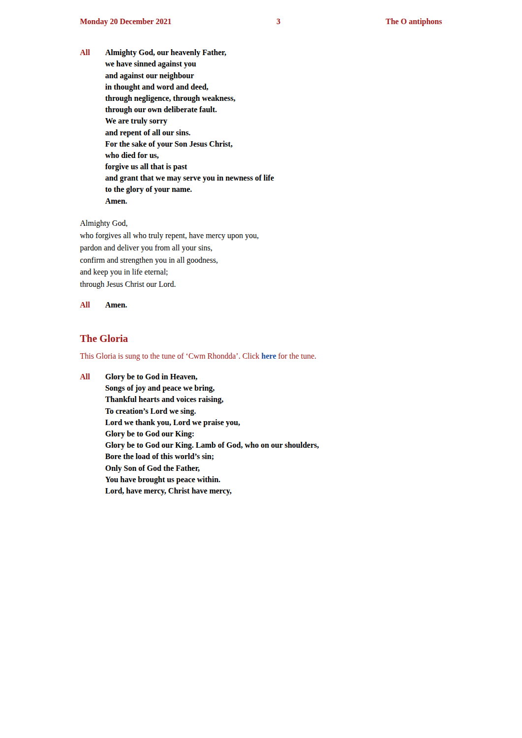Monday 20 December 2021 3 The O antiphons
All Almighty God, our heavenly Father,
we have sinned against you
and against our neighbour
in thought and word and deed,
through negligence, through weakness,
through our own deliberate fault.
We are truly sorry
and repent of all our sins.
For the sake of your Son Jesus Christ,
who died for us,
forgive us all that is past
and grant that we may serve you in newness of life
to the glory of your name.
Amen.
Almighty God,
who forgives all who truly repent, have mercy upon you,
pardon and deliver you from all your sins,
confirm and strengthen you in all goodness,
and keep you in life eternal;
through Jesus Christ our Lord.
All Amen.
The Gloria
This Gloria is sung to the tune of ‘Cwm Rhondda’. Click here for the tune.
All Glory be to God in Heaven,
Songs of joy and peace we bring,
Thankful hearts and voices raising,
To creation’s Lord we sing.
Lord we thank you, Lord we praise you,
Glory be to God our King:
Glory be to God our King. Lamb of God, who on our shoulders,
Bore the load of this world’s sin;
Only Son of God the Father,
You have brought us peace within.
Lord, have mercy, Christ have mercy,